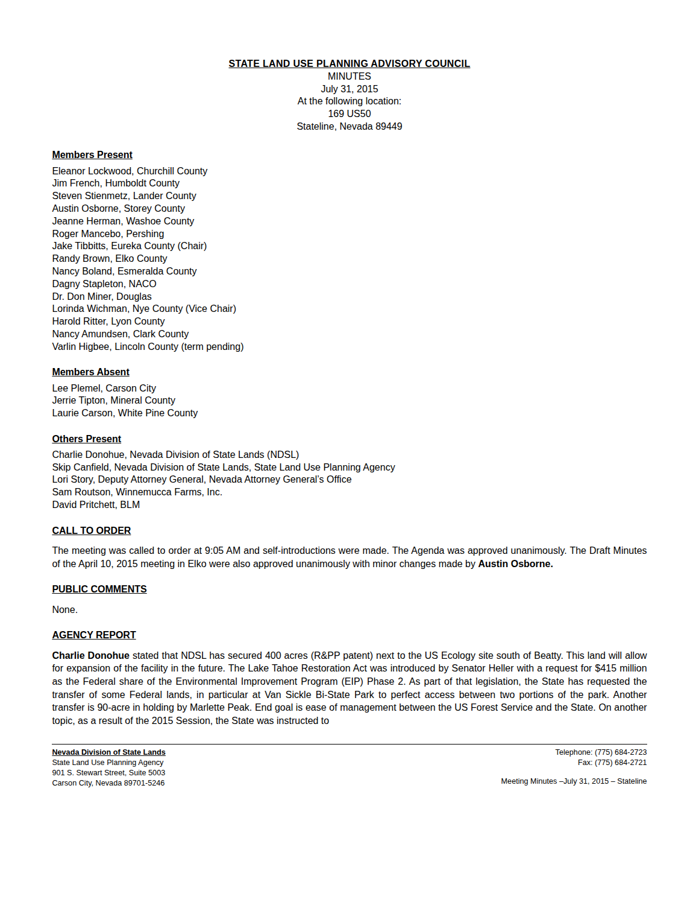STATE LAND USE PLANNING ADVISORY COUNCIL
MINUTES
July 31, 2015
At the following location:
169 US50
Stateline, Nevada 89449
Members Present
Eleanor Lockwood, Churchill County
Jim French, Humboldt County
Steven Stienmetz, Lander County
Austin Osborne, Storey County
Jeanne Herman, Washoe County
Roger Mancebo, Pershing
Jake Tibbitts, Eureka County (Chair)
Randy Brown, Elko County
Nancy Boland, Esmeralda County
Dagny Stapleton, NACO
Dr. Don Miner, Douglas
Lorinda Wichman, Nye County (Vice Chair)
Harold Ritter, Lyon County
Nancy Amundsen, Clark County
Varlin Higbee, Lincoln County (term pending)
Members Absent
Lee Plemel, Carson City
Jerrie Tipton, Mineral County
Laurie Carson, White Pine County
Others Present
Charlie Donohue, Nevada Division of State Lands (NDSL)
Skip Canfield, Nevada Division of State Lands, State Land Use Planning Agency
Lori Story, Deputy Attorney General, Nevada Attorney General’s Office
Sam Routson, Winnemucca Farms, Inc.
David Pritchett, BLM
CALL TO ORDER
The meeting was called to order at 9:05 AM and self-introductions were made. The Agenda was approved unanimously. The Draft Minutes of the April 10, 2015 meeting in Elko were also approved unanimously with minor changes made by Austin Osborne.
PUBLIC COMMENTS
None.
AGENCY REPORT
Charlie Donohue stated that NDSL has secured 400 acres (R&PP patent) next to the US Ecology site south of Beatty. This land will allow for expansion of the facility in the future. The Lake Tahoe Restoration Act was introduced by Senator Heller with a request for $415 million as the Federal share of the Environmental Improvement Program (EIP) Phase 2. As part of that legislation, the State has requested the transfer of some Federal lands, in particular at Van Sickle Bi-State Park to perfect access between two portions of the park. Another transfer is 90-acre in holding by Marlette Peak. End goal is ease of management between the US Forest Service and the State. On another topic, as a result of the 2015 Session, the State was instructed to
Nevada Division of State Lands
State Land Use Planning Agency
901 S. Stewart Street, Suite 5003
Carson City, Nevada 89701-5246
Telephone: (775) 684-2723
Fax: (775) 684-2721
Meeting Minutes –July 31, 2015 – Stateline